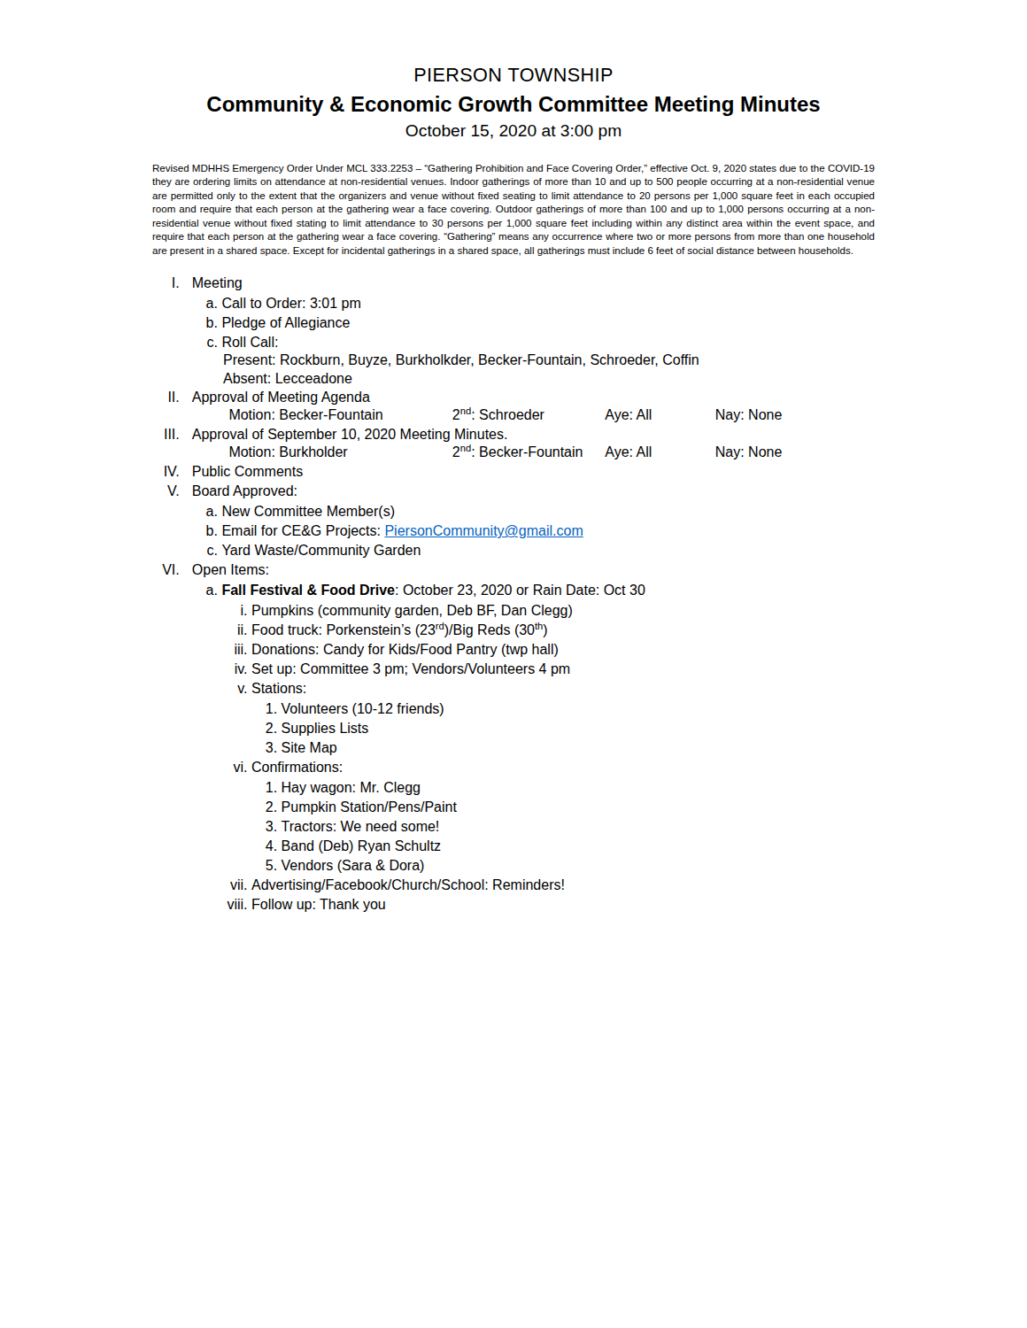PIERSON TOWNSHIP
Community & Economic Growth Committee Meeting Minutes
October 15, 2020 at 3:00 pm
Revised MDHHS Emergency Order Under MCL 333.2253 – “Gathering Prohibition and Face Covering Order,” effective Oct. 9, 2020 states due to the COVID-19 they are ordering limits on attendance at non-residential venues. Indoor gatherings of more than 10 and up to 500 people occurring at a non-residential venue are permitted only to the extent that the organizers and venue without fixed seating to limit attendance to 20 persons per 1,000 square feet in each occupied room and require that each person at the gathering wear a face covering. Outdoor gatherings of more than 100 and up to 1,000 persons occurring at a non-residential venue without fixed stating to limit attendance to 30 persons per 1,000 square feet including within any distinct area within the event space, and require that each person at the gathering wear a face covering. “Gathering” means any occurrence where two or more persons from more than one household are present in a shared space. Except for incidental gatherings in a shared space, all gatherings must include 6 feet of social distance between households.
Meeting
Call to Order: 3:01 pm
Pledge of Allegiance
Roll Call:
Present: Rockburn, Buyze, Burkholkder, Becker-Fountain, Schroeder, Coffin
Absent: Lecceadone
Approval of Meeting Agenda Motion: Becker-Fountain 2nd: Schroeder Aye: All Nay: None
Approval of September 10, 2020 Meeting Minutes. Motion: Burkholder 2nd: Becker-Fountain Aye: All Nay: None
Public Comments
Board Approved:
New Committee Member(s)
Email for CE&G Projects: PiersonCommunity@gmail.com
Yard Waste/Community Garden
Open Items:
Fall Festival & Food Drive: October 23, 2020 or Rain Date: Oct 30
Pumpkins (community garden, Deb BF, Dan Clegg)
Food truck: Porkenstein’s (23rd)/Big Reds (30th)
Donations: Candy for Kids/Food Pantry (twp hall)
Set up: Committee 3 pm; Vendors/Volunteers 4 pm
Stations:
Volunteers (10-12 friends)
Supplies Lists
Site Map
Confirmations:
Hay wagon: Mr. Clegg
Pumpkin Station/Pens/Paint
Tractors: We need some!
Band (Deb) Ryan Schultz
Vendors (Sara & Dora)
Advertising/Facebook/Church/School: Reminders!
Follow up: Thank you